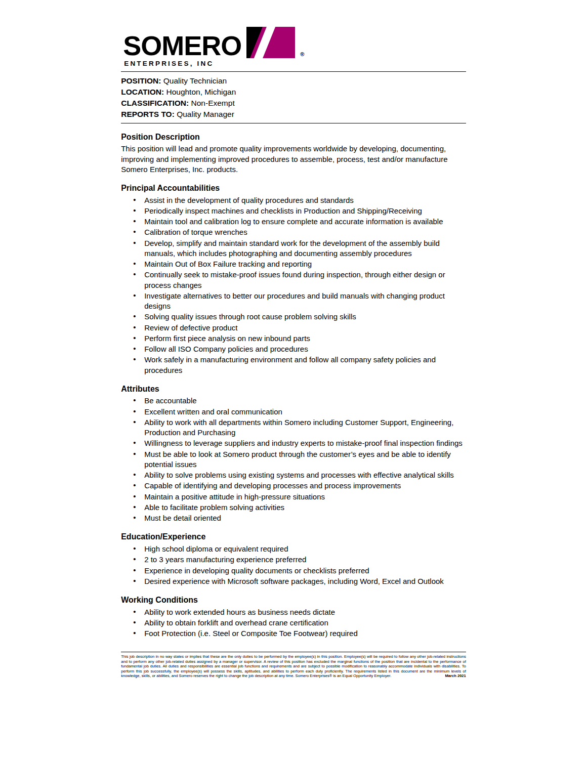SOMERO
®
ENTERPRISES, INC
POSITION: Quality Technician
LOCATION: Houghton, Michigan
CLASSIFICATION: Non-Exempt
REPORTS TO: Quality Manager
Position Description
This position will lead and promote quality improvements worldwide by developing, documenting, improving and implementing improved procedures to assemble, process, test and/or manufacture Somero Enterprises, Inc. products.
Principal Accountabilities
Assist in the development of quality procedures and standards
Periodically inspect machines and checklists in Production and Shipping/Receiving
Maintain tool and calibration log to ensure complete and accurate information is available
Calibration of torque wrenches
Develop, simplify and maintain standard work for the development of the assembly build manuals, which includes photographing and documenting assembly procedures
Maintain Out of Box Failure tracking and reporting
Continually seek to mistake-proof issues found during inspection, through either design or process changes
Investigate alternatives to better our procedures and build manuals with changing product designs
Solving quality issues through root cause problem solving skills
Review of defective product
Perform first piece analysis on new inbound parts
Follow all ISO Company policies and procedures
Work safely in a manufacturing environment and follow all company safety policies and procedures
Attributes
Be accountable
Excellent written and oral communication
Ability to work with all departments within Somero including Customer Support, Engineering, Production and Purchasing
Willingness to leverage suppliers and industry experts to mistake-proof final inspection findings
Must be able to look at Somero product through the customer’s eyes and be able to identify potential issues
Ability to solve problems using existing systems and processes with effective analytical skills
Capable of identifying and developing processes and process improvements
Maintain a positive attitude in high-pressure situations
Able to facilitate problem solving activities
Must be detail oriented
Education/Experience
High school diploma or equivalent required
2 to 3 years manufacturing experience preferred
Experience in developing quality documents or checklists preferred
Desired experience with Microsoft software packages, including Word, Excel and Outlook
Working Conditions
Ability to work extended hours as business needs dictate
Ability to obtain forklift and overhead crane certification
Foot Protection (i.e. Steel or Composite Toe Footwear) required
This job description in no way states or implies that these are the only duties to be performed by the employee(s) in this position. Employee(s) will be required to follow any other job-related instructions and to perform any other job-related duties assigned by a manager or supervisor. A review of this position has excluded the marginal functions of the position that are incidental to the performance of fundamental job duties. All duties and responsibilities are essential job functions and requirements and are subject to possible modification to reasonably accommodate individuals with disabilities. To perform this job successfully, the employee(s) will possess the skills, aptitudes, and abilities to perform each duty proficiently. The requirements listed in this document are the minimum levels of knowledge, skills, or abilities, and Somero reserves the right to change the job description at any time. Somero Enterprises® is an Equal Opportunity Employer. March 2021